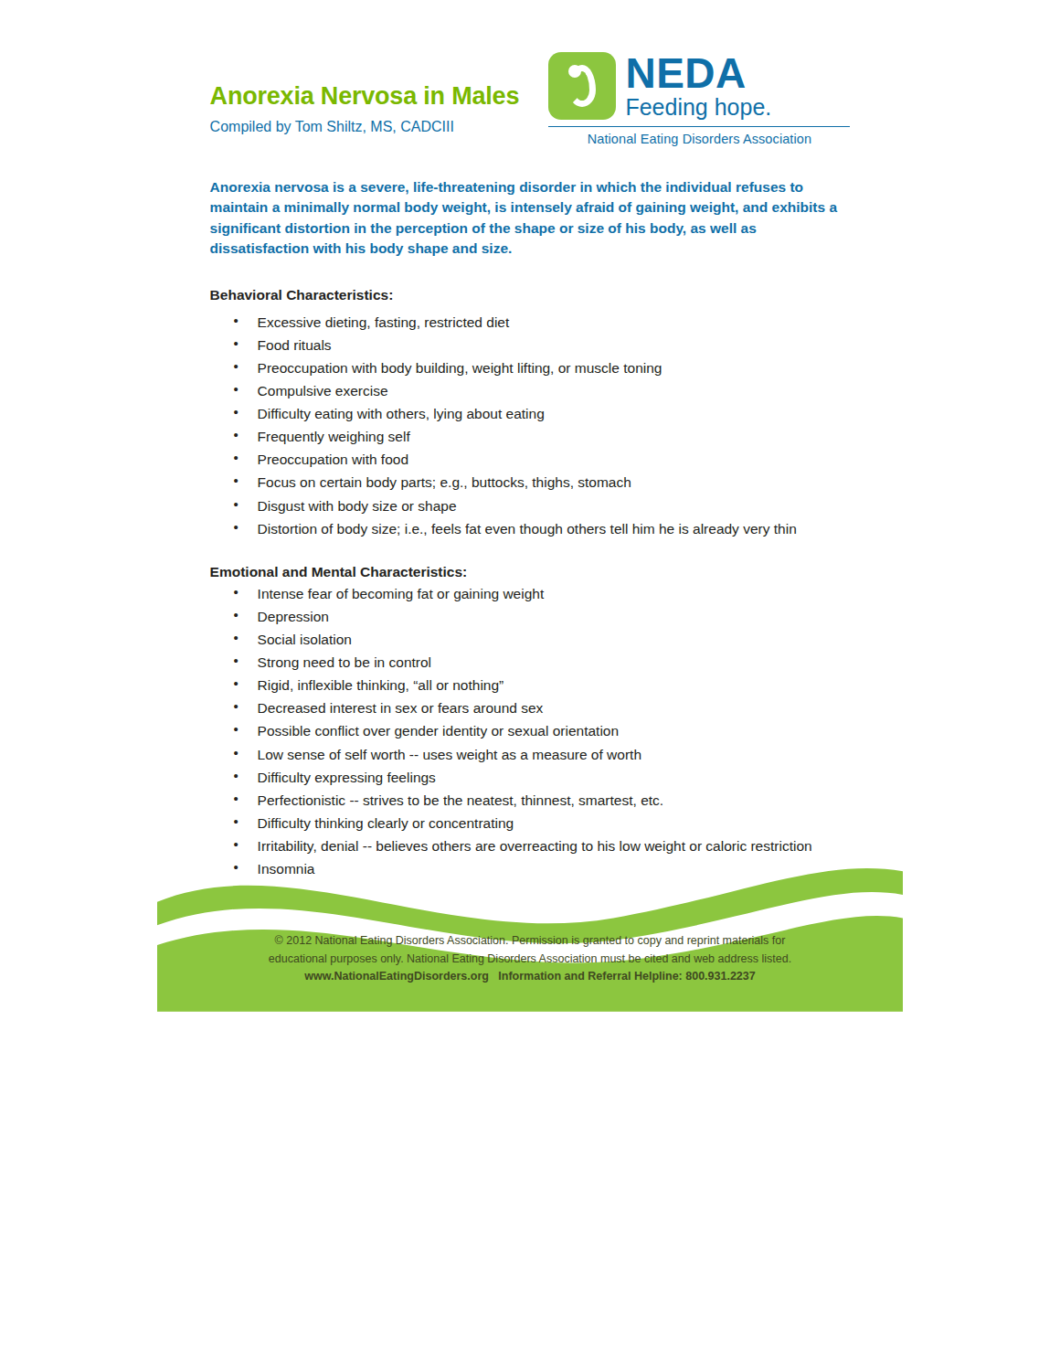Anorexia Nervosa in Males
Compiled by Tom Shiltz, MS, CADCIII
NEDA Feeding hope.
National Eating Disorders Association
Anorexia nervosa is a severe, life-threatening disorder in which the individual refuses to maintain a minimally normal body weight, is intensely afraid of gaining weight, and exhibits a significant distortion in the perception of the shape or size of his body, as well as dissatisfaction with his body shape and size.
Behavioral Characteristics:
Excessive dieting, fasting, restricted diet
Food rituals
Preoccupation with body building, weight lifting, or muscle toning
Compulsive exercise
Difficulty eating with others, lying about eating
Frequently weighing self
Preoccupation with food
Focus on certain body parts; e.g., buttocks, thighs, stomach
Disgust with body size or shape
Distortion of body size; i.e., feels fat even though others tell him he is already very thin
Emotional and Mental Characteristics:
Intense fear of becoming fat or gaining weight
Depression
Social isolation
Strong need to be in control
Rigid, inflexible thinking, “all or nothing”
Decreased interest in sex or fears around sex
Possible conflict over gender identity or sexual orientation
Low sense of self worth -- uses weight as a measure of worth
Difficulty expressing feelings
Perfectionistic -- strives to be the neatest, thinnest, smartest, etc.
Difficulty thinking clearly or concentrating
Irritability, denial -- believes others are overreacting to his low weight or caloric restriction
Insomnia
© 2012 National Eating Disorders Association. Permission is granted to copy and reprint materials for
educational purposes only. National Eating Disorders Association must be cited and web address listed.
www.NationalEatingDisorders.org Information and Referral Helpline: 800.931.2237